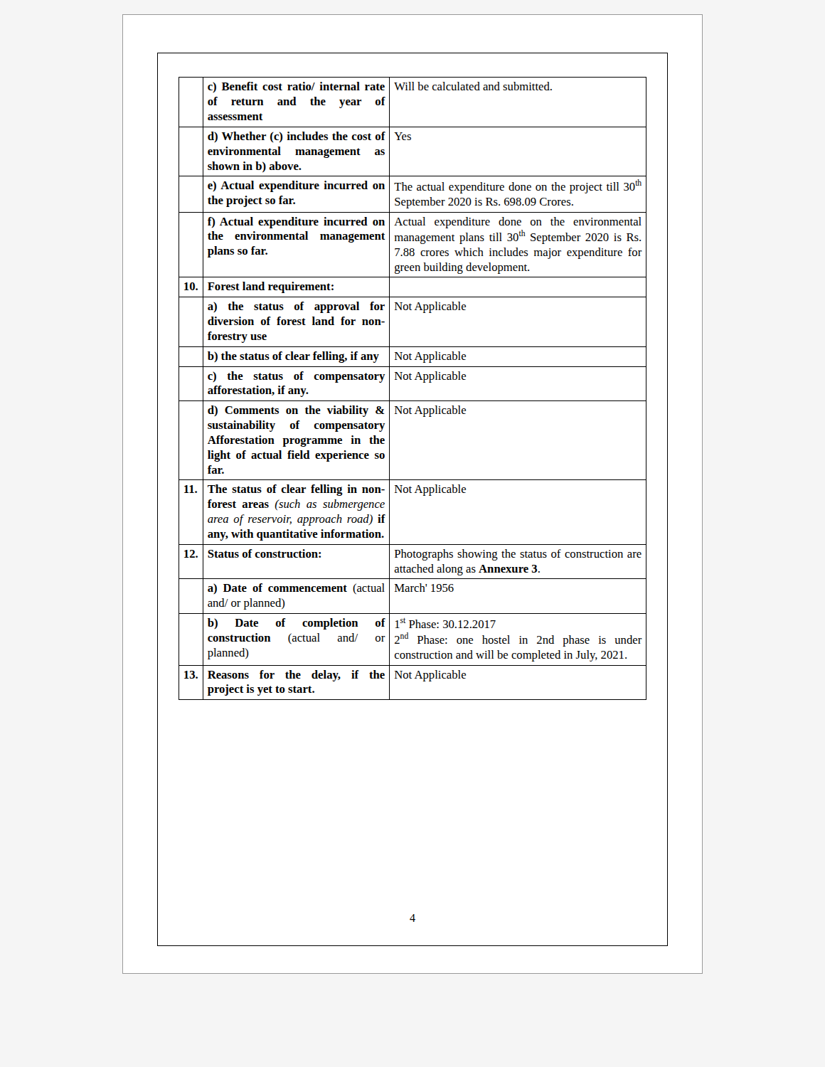| | c) Benefit cost ratio/ internal rate of return and the year of assessment | Will be calculated and submitted. |
| | d) Whether (c) includes the cost of environmental management as shown in b) above. | Yes |
| | e) Actual expenditure incurred on the project so far. | The actual expenditure done on the project till 30 th September 2020 is Rs. 698.09 Crores. |
| | f) Actual expenditure incurred on the environmental management plans so far. | Actual expenditure done on the environmental management plans till 30 th September 2020 is Rs. 7.88 crores which includes major expenditure for green building development. |
| 10. | Forest land requirement: | |
| | a) the status of approval for diversion of forest land for non-forestry use | Not Applicable |
| | b) the status of clear felling, if any | Not Applicable |
| | c) the status of compensatory afforestation, if any. | Not Applicable |
| | d) Comments on the viability & sustainability of compensatory Afforestation programme in the light of actual field experience so far. | Not Applicable |
| 11. | The status of clear felling in non-forest areas (such as submergence area of reservoir, approach road) if any, with quantitative information. | Not Applicable |
| 12. | Status of construction: | Photographs showing the status of construction are attached along as Annexure 3 . |
| | a) Date of commencement (actual and/ or planned) | March' 1956 |
| | b) Date of completion of construction (actual and/ or planned) | 1 st Phase: 30.12.2017 2 nd Phase: one hostel in 2nd phase is under construction and will be completed in July, 2021. |
| 13. | Reasons for the delay, if the project is yet to start. | Not Applicable |
4